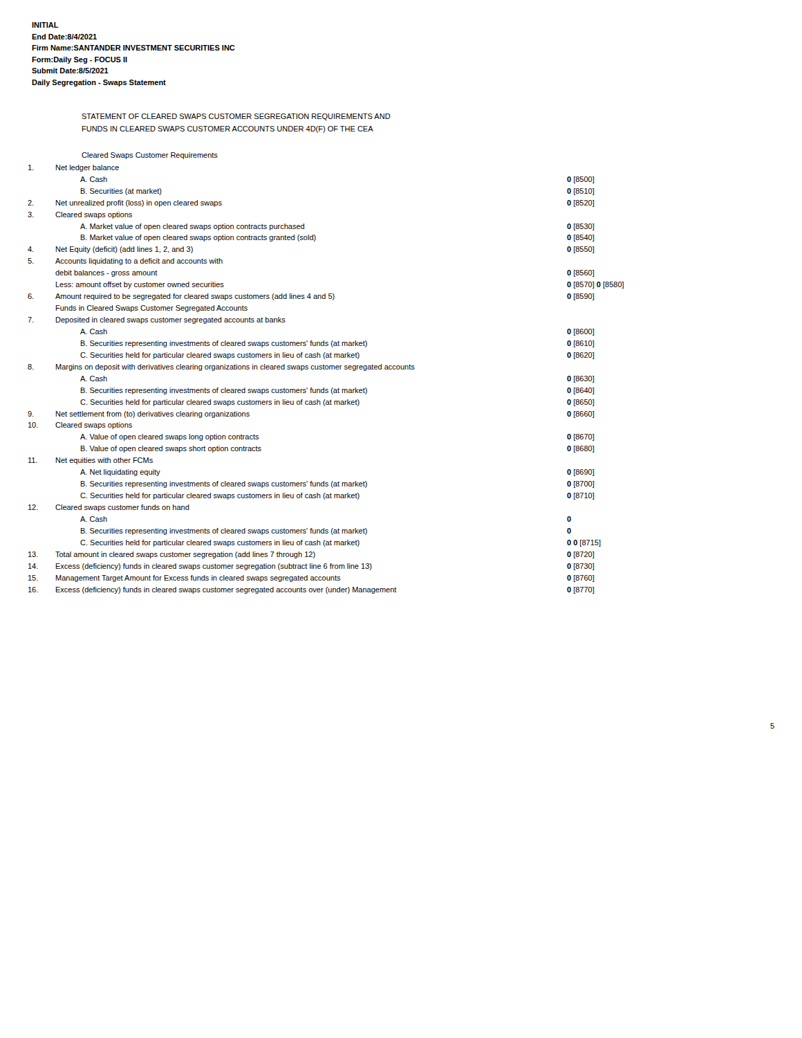INITIAL
End Date:8/4/2021
Firm Name:SANTANDER INVESTMENT SECURITIES INC
Form:Daily Seg - FOCUS II
Submit Date:8/5/2021
Daily Segregation - Swaps Statement
STATEMENT OF CLEARED SWAPS CUSTOMER SEGREGATION REQUIREMENTS AND
FUNDS IN CLEARED SWAPS CUSTOMER ACCOUNTS UNDER 4D(F) OF THE CEA
Cleared Swaps Customer Requirements
| 1. | Net ledger balance | |
| | A. Cash | 0 [8500] |
| | B. Securities (at market) | 0 [8510] |
| 2. | Net unrealized profit (loss) in open cleared swaps | 0 [8520] |
| 3. | Cleared swaps options | |
| | A. Market value of open cleared swaps option contracts purchased | 0 [8530] |
| | B. Market value of open cleared swaps option contracts granted (sold) | 0 [8540] |
| 4. | Net Equity (deficit) (add lines 1, 2, and 3) | 0 [8550] |
| 5. | Accounts liquidating to a deficit and accounts with | |
| | debit balances - gross amount | 0 [8560] |
| | Less: amount offset by customer owned securities | 0 [8570] 0 [8580] |
| 6. | Amount required to be segregated for cleared swaps customers (add lines 4 and 5) | 0 [8590] |
| | Funds in Cleared Swaps Customer Segregated Accounts | |
| 7. | Deposited in cleared swaps customer segregated accounts at banks | |
| | A. Cash | 0 [8600] |
| | B. Securities representing investments of cleared swaps customers' funds (at market) | 0 [8610] |
| | C. Securities held for particular cleared swaps customers in lieu of cash (at market) | 0 [8620] |
| 8. | Margins on deposit with derivatives clearing organizations in cleared swaps customer segregated accounts | |
| | A. Cash | 0 [8630] |
| | B. Securities representing investments of cleared swaps customers' funds (at market) | 0 [8640] |
| | C. Securities held for particular cleared swaps customers in lieu of cash (at market) | 0 [8650] |
| 9. | Net settlement from (to) derivatives clearing organizations | 0 [8660] |
| 10. | Cleared swaps options | |
| | A. Value of open cleared swaps long option contracts | 0 [8670] |
| | B. Value of open cleared swaps short option contracts | 0 [8680] |
| 11. | Net equities with other FCMs | |
| | A. Net liquidating equity | 0 [8690] |
| | B. Securities representing investments of cleared swaps customers' funds (at market) | 0 [8700] |
| | C. Securities held for particular cleared swaps customers in lieu of cash (at market) | 0 [8710] |
| 12. | Cleared swaps customer funds on hand | |
| | A. Cash | 0 |
| | B. Securities representing investments of cleared swaps customers' funds (at market) | 0 |
| | C. Securities held for particular cleared swaps customers in lieu of cash (at market) | 0 0 [8715] |
| 13. | Total amount in cleared swaps customer segregation (add lines 7 through 12) | 0 [8720] |
| 14. | Excess (deficiency) funds in cleared swaps customer segregation (subtract line 6 from line 13) | 0 [8730] |
| 15. | Management Target Amount for Excess funds in cleared swaps segregated accounts | 0 [8760] |
| 16. | Excess (deficiency) funds in cleared swaps customer segregated accounts over (under) Management | 0 [8770] |
5